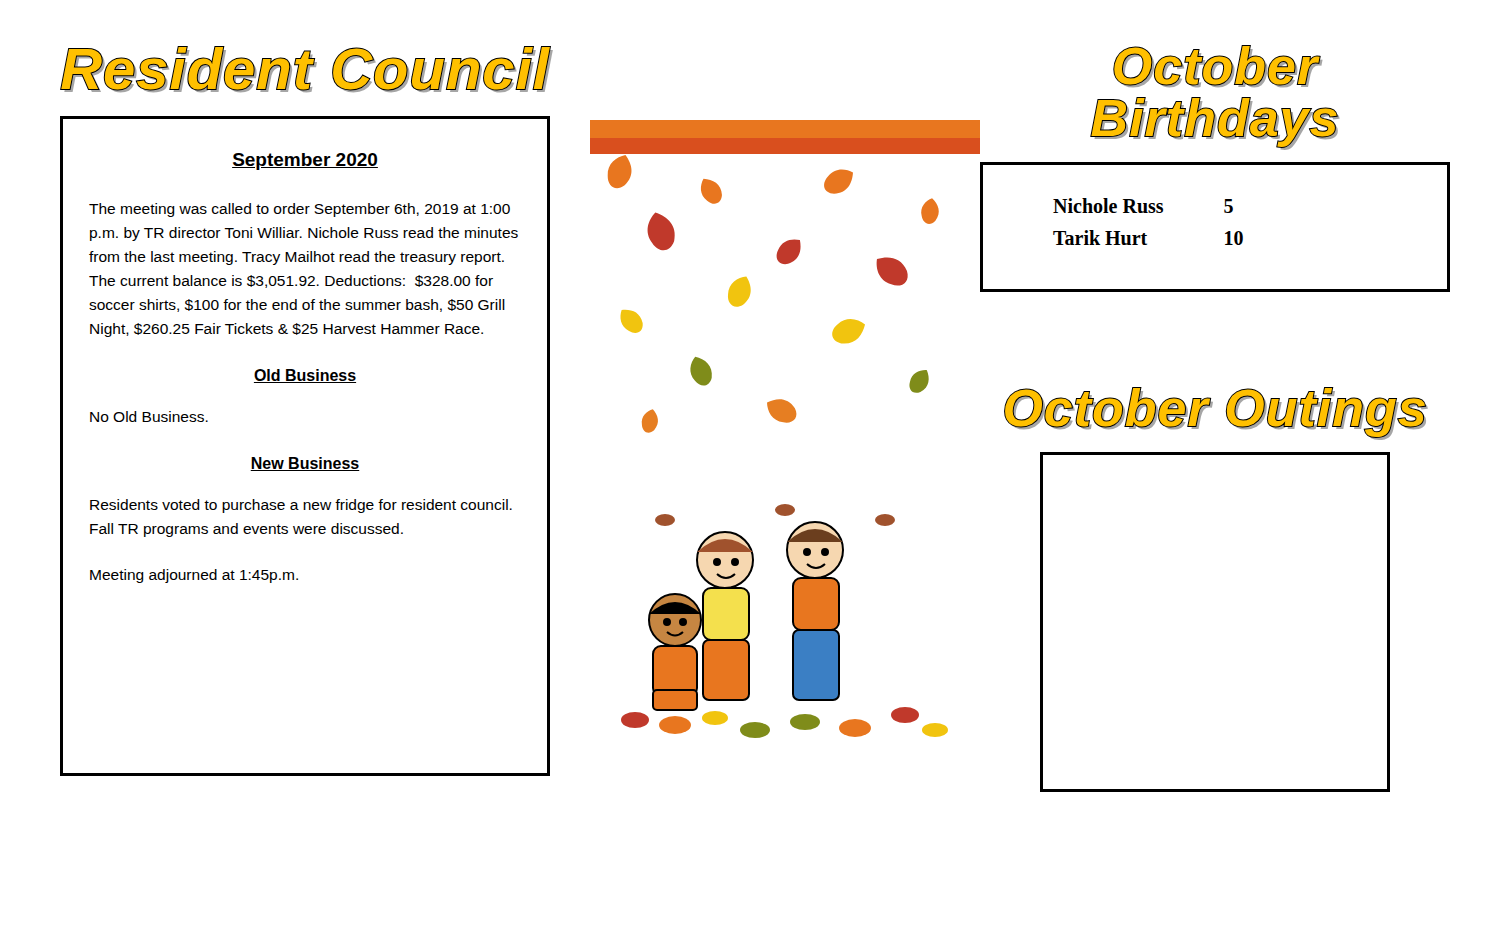Resident Council
September 2020
The meeting was called to order September 6th, 2019 at 1:00 p.m. by TR director Toni Williar. Nichole Russ read the minutes from the last meeting. Tracy Mailhot read the treasury report. The current balance is $3,051.92. Deductions: $328.00 for soccer shirts, $100 for the end of the summer bash, $50 Grill Night, $260.25 Fair Tickets & $25 Harvest Hammer Race.
Old Business
No Old Business.
New Business
Residents voted to purchase a new fridge for resident council. Fall TR programs and events were discussed.
Meeting adjourned at 1:45p.m.
October Birthdays
| Nichole Russ | 5 |
| Tarik Hurt | 10 |
October Outings